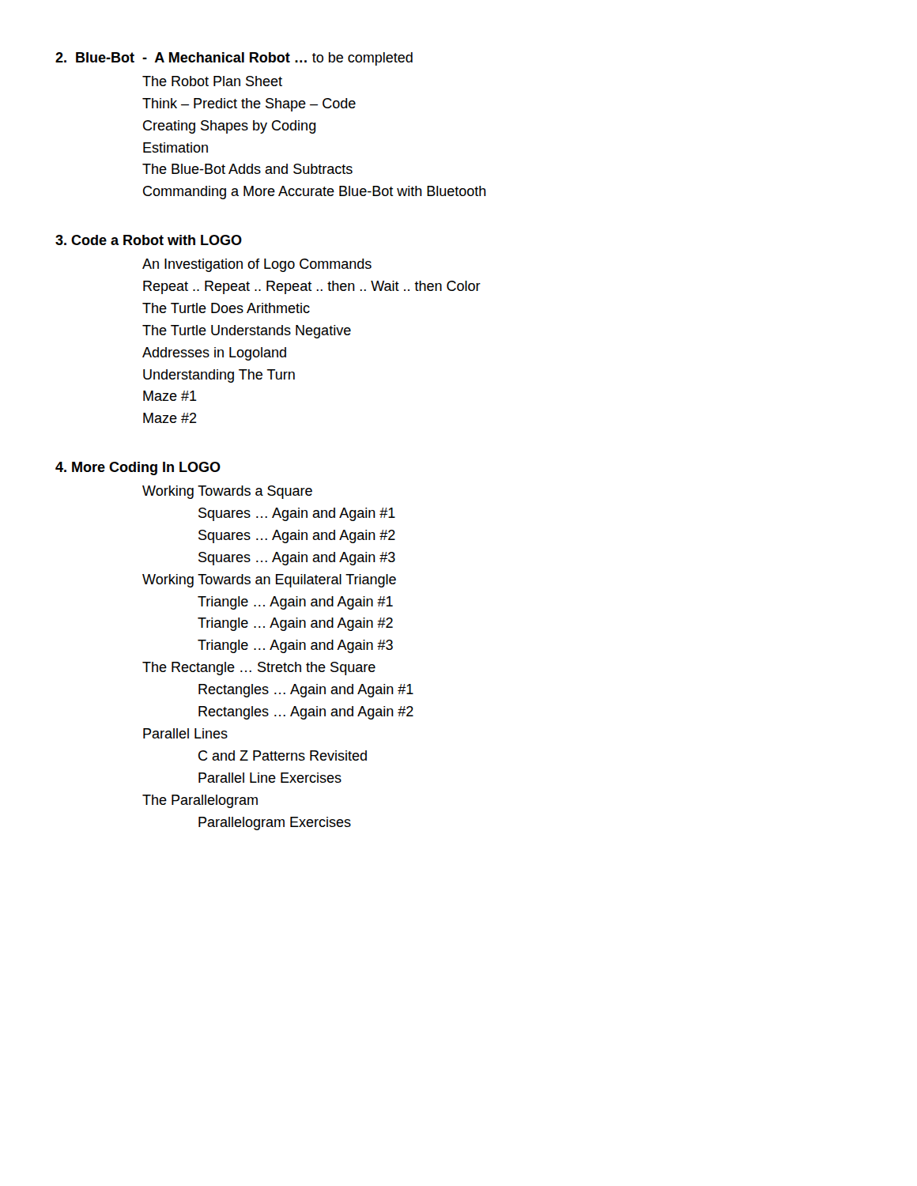2. Blue-Bot - A Mechanical Robot … to be completed
The Robot Plan Sheet
Think – Predict the Shape – Code
Creating Shapes by Coding
Estimation
The Blue-Bot Adds and Subtracts
Commanding a More Accurate Blue-Bot with Bluetooth
3. Code a Robot with LOGO
An Investigation of Logo Commands
Repeat .. Repeat .. Repeat .. then .. Wait .. then Color
The Turtle Does Arithmetic
The Turtle Understands Negative
Addresses in Logoland
Understanding The Turn
Maze #1
Maze #2
4. More Coding In LOGO
Working Towards a Square
Squares … Again and Again #1
Squares … Again and Again #2
Squares … Again and Again #3
Working Towards an Equilateral Triangle
Triangle … Again and Again #1
Triangle … Again and Again #2
Triangle … Again and Again #3
The Rectangle … Stretch the Square
Rectangles … Again and Again #1
Rectangles … Again and Again #2
Parallel Lines
C and Z Patterns Revisited
Parallel Line Exercises
The Parallelogram
Parallelogram Exercises